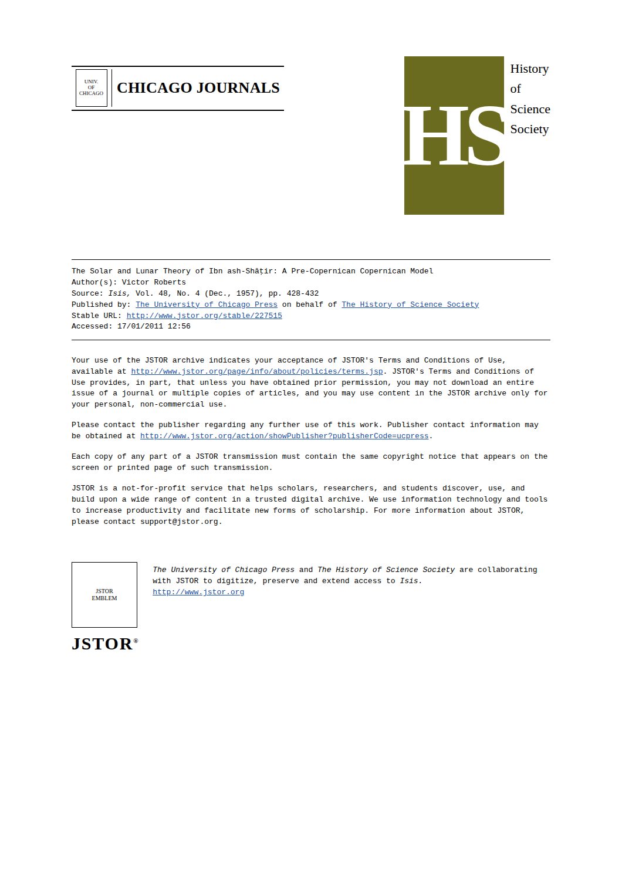UNIV.
OF
CHICAGO
CHICAGO JOURNALS
HS
History
of
Science
Society
The Solar and Lunar Theory of Ibn ash-Shāṭir: A Pre-Copernican Copernican Model
Author(s): Victor Roberts
Source: Isis, Vol. 48, No. 4 (Dec., 1957), pp. 428-432
Published by: The University of Chicago Press on behalf of The History of Science Society
Stable URL: http://www.jstor.org/stable/227515
Accessed: 17/01/2011 12:56
Your use of the JSTOR archive indicates your acceptance of JSTOR's Terms and Conditions of Use, available at http://www.jstor.org/page/info/about/policies/terms.jsp. JSTOR's Terms and Conditions of Use provides, in part, that unless you have obtained prior permission, you may not download an entire issue of a journal or multiple copies of articles, and you may use content in the JSTOR archive only for your personal, non-commercial use.
Please contact the publisher regarding any further use of this work. Publisher contact information may be obtained at http://www.jstor.org/action/showPublisher?publisherCode=ucpress.
Each copy of any part of a JSTOR transmission must contain the same copyright notice that appears on the screen or printed page of such transmission.
JSTOR is a not-for-profit service that helps scholars, researchers, and students discover, use, and build upon a wide range of content in a trusted digital archive. We use information technology and tools to increase productivity and facilitate new forms of scholarship. For more information about JSTOR, please contact support@jstor.org.
JSTOR
EMBLEM
JSTOR®
The University of Chicago Press and The History of Science Society are collaborating with JSTOR to digitize, preserve and extend access to Isis.
http://www.jstor.org